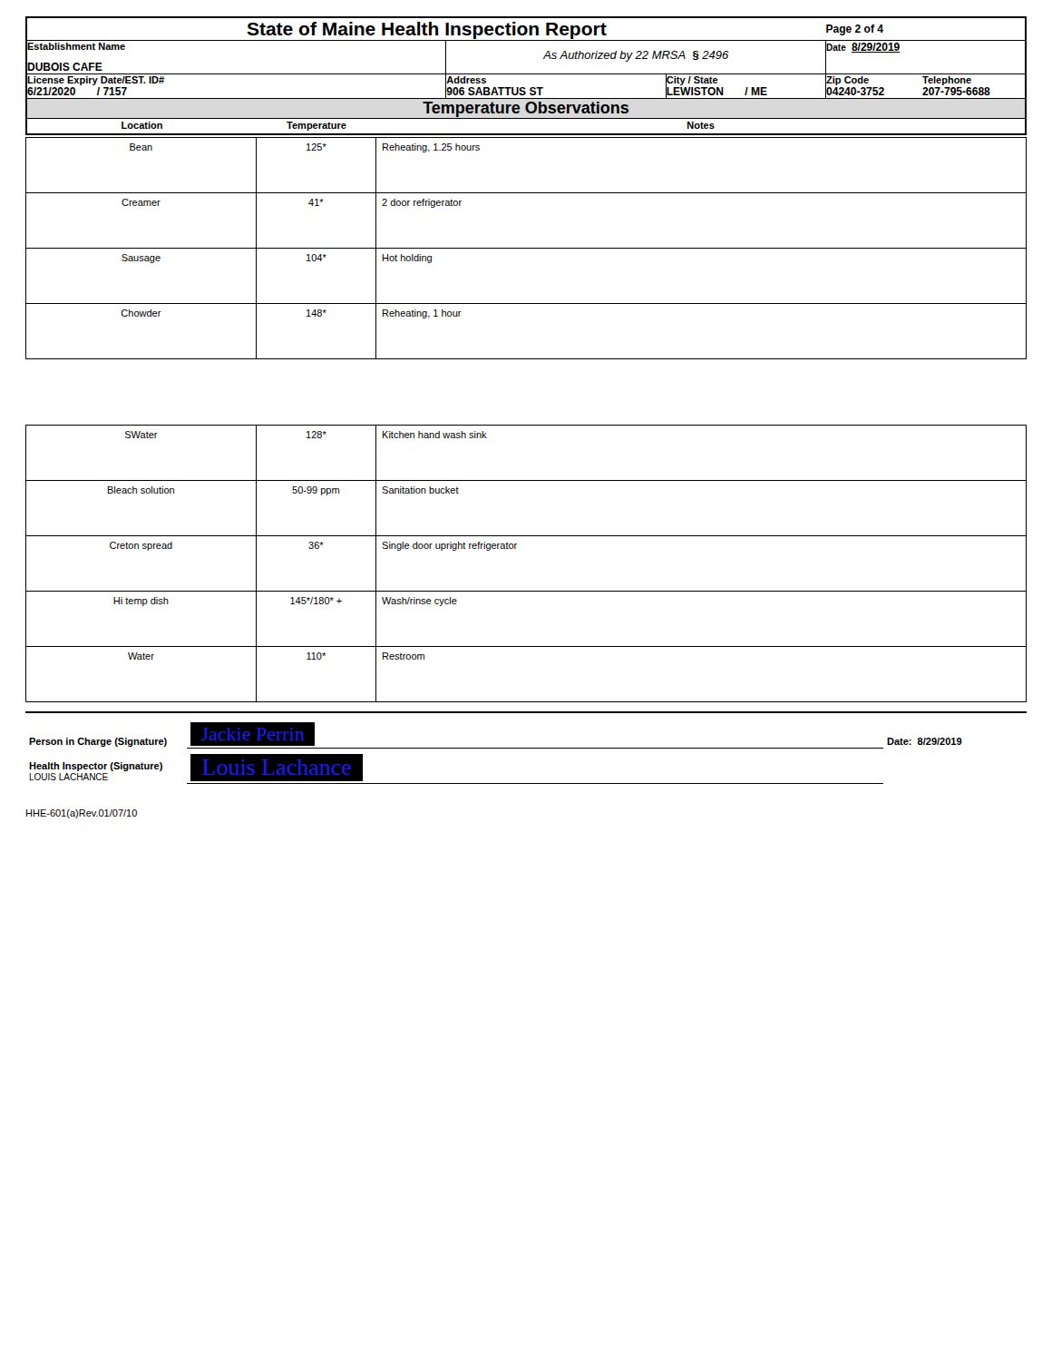| State of Maine Health Inspection Report | Page 2 of 4 |
| Establishment Name DUBOIS CAFE | As Authorized by 22 MRSA § 2496 | Date 8/29/2019 |
| License Expiry Date/EST. ID# 6/21/2020 / 7157 | Address 906 SABATTUS ST | City / State LEWISTON / ME | / Zip Code 04240-3752 / Telephone 207-795-6688 / |
| Temperature Observations |
| / Location / Temperature / Notes / |
| Bean | 125* | Reheating, 1.25 hours |
| Creamer | 41* | 2 door refrigerator |
| Sausage | 104* | Hot holding |
| Chowder | 148* | Reheating, 1 hour |
| SWater | 128* | Kitchen hand wash sink |
| Bleach solution | 50-99 ppm | Sanitation bucket |
| Creton spread | 36* | Single door upright refrigerator |
| Hi temp dish | 145*/180* + | Wash/rinse cycle |
| Water | 110* | Restroom |
| Person in Charge (Signature) | Jackie Perrin | Date: 8/29/2019 |
| Health Inspector (Signature) LOUIS LACHANCE | Louis Lachance | |
HHE-601(a)Rev.01/07/10